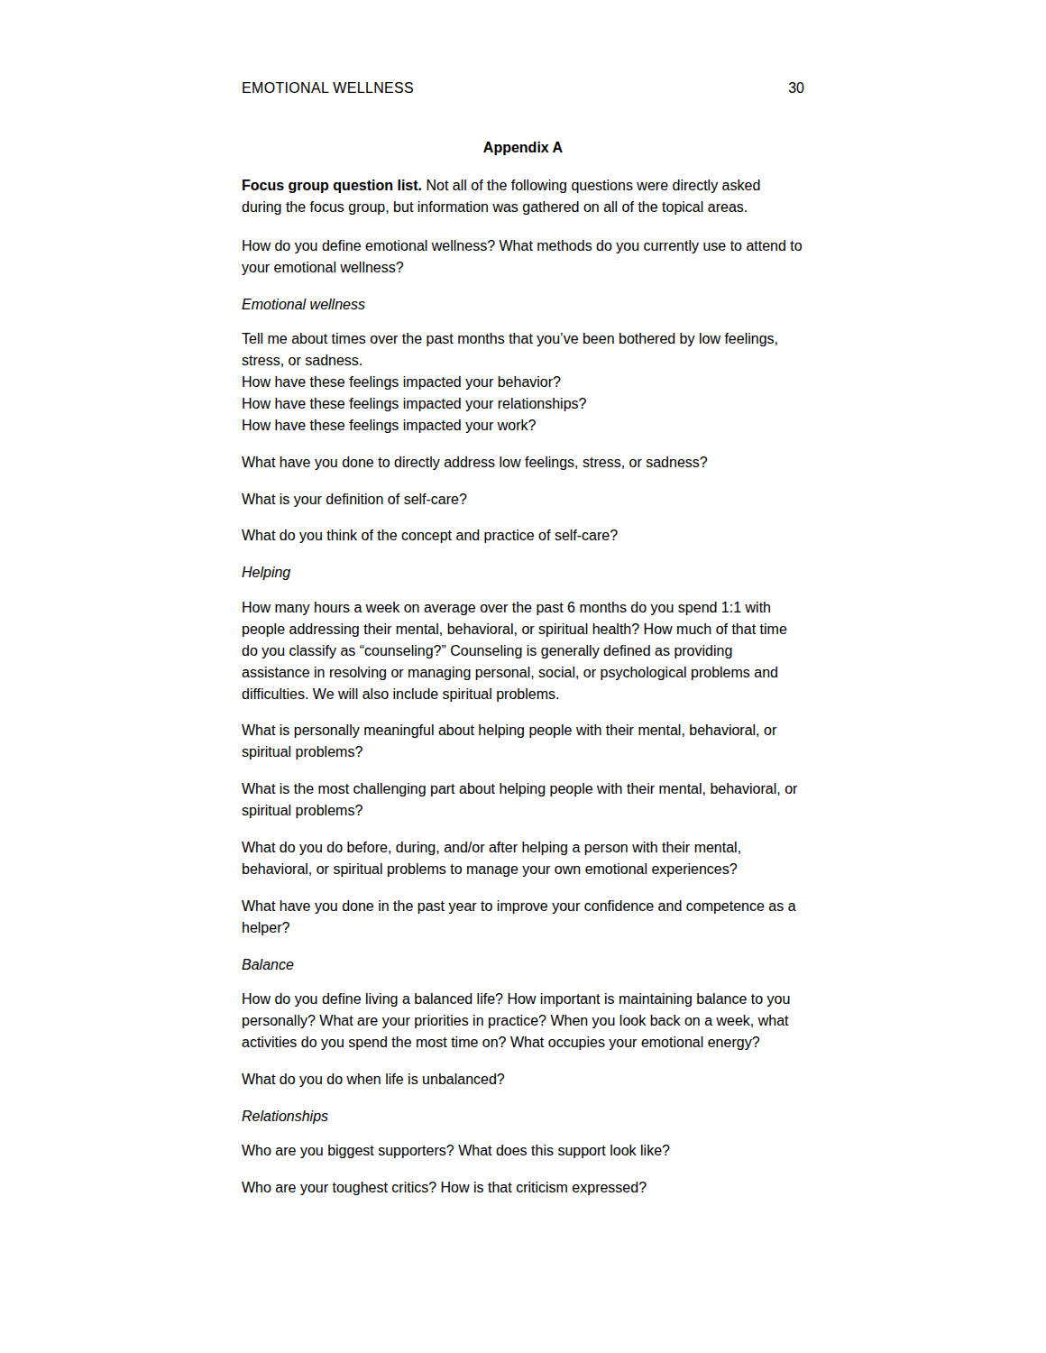EMOTIONAL WELLNESS 30
Appendix A
Focus group question list. Not all of the following questions were directly asked during the focus group, but information was gathered on all of the topical areas.
How do you define emotional wellness? What methods do you currently use to attend to your emotional wellness?
Emotional wellness
Tell me about times over the past months that you’ve been bothered by low feelings, stress, or sadness.
How have these feelings impacted your behavior?
How have these feelings impacted your relationships?
How have these feelings impacted your work?
What have you done to directly address low feelings, stress, or sadness?
What is your definition of self-care?
What do you think of the concept and practice of self-care?
Helping
How many hours a week on average over the past 6 months do you spend 1:1 with people addressing their mental, behavioral, or spiritual health? How much of that time do you classify as “counseling?” Counseling is generally defined as providing assistance in resolving or managing personal, social, or psychological problems and difficulties. We will also include spiritual problems.
What is personally meaningful about helping people with their mental, behavioral, or spiritual problems?
What is the most challenging part about helping people with their mental, behavioral, or spiritual problems?
What do you do before, during, and/or after helping a person with their mental, behavioral, or spiritual problems to manage your own emotional experiences?
What have you done in the past year to improve your confidence and competence as a helper?
Balance
How do you define living a balanced life? How important is maintaining balance to you personally? What are your priorities in practice? When you look back on a week, what activities do you spend the most time on? What occupies your emotional energy?
What do you do when life is unbalanced?
Relationships
Who are you biggest supporters? What does this support look like?
Who are your toughest critics? How is that criticism expressed?